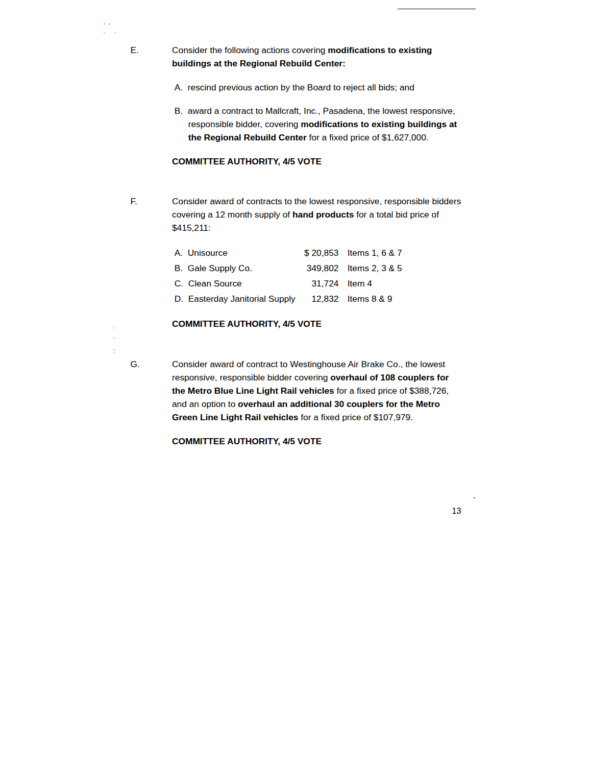, ,
. .
E.
Consider the following actions covering modifications to existing buildings at the Regional Rebuild Center:
A. rescind previous action by the Board to reject all bids; and
B. award a contract to Mallcraft, Inc., Pasadena, the lowest responsive, responsible bidder, covering modifications to existing buildings at the Regional Rebuild Center for a fixed price of $1,627,000.
COMMITTEE AUTHORITY, 4/5 VOTE
F.
Consider award of contracts to the lowest responsive, responsible bidders covering a 12 month supply of hand products for a total bid price of $415,211:
| A. Unisource | $ 20,853 | Items 1, 6 & 7 |
| B. Gale Supply Co. | 349,802 | Items 2, 3 & 5 |
| C. Clean Source | 31,724 | Item 4 |
| D. Easterday Janitorial Supply | 12,832 | Items 8 & 9 |
COMMITTEE AUTHORITY, 4/5 VOTE
G.
Consider award of contract to Westinghouse Air Brake Co., the lowest responsive, responsible bidder covering overhaul of 108 couplers for the Metro Blue Line Light Rail vehicles for a fixed price of $388,726, and an option to overhaul an additional 30 couplers for the Metro Green Line Light Rail vehicles for a fixed price of $107,979.
COMMITTEE AUTHORITY, 4/5 VOTE
.
.
:
.
13